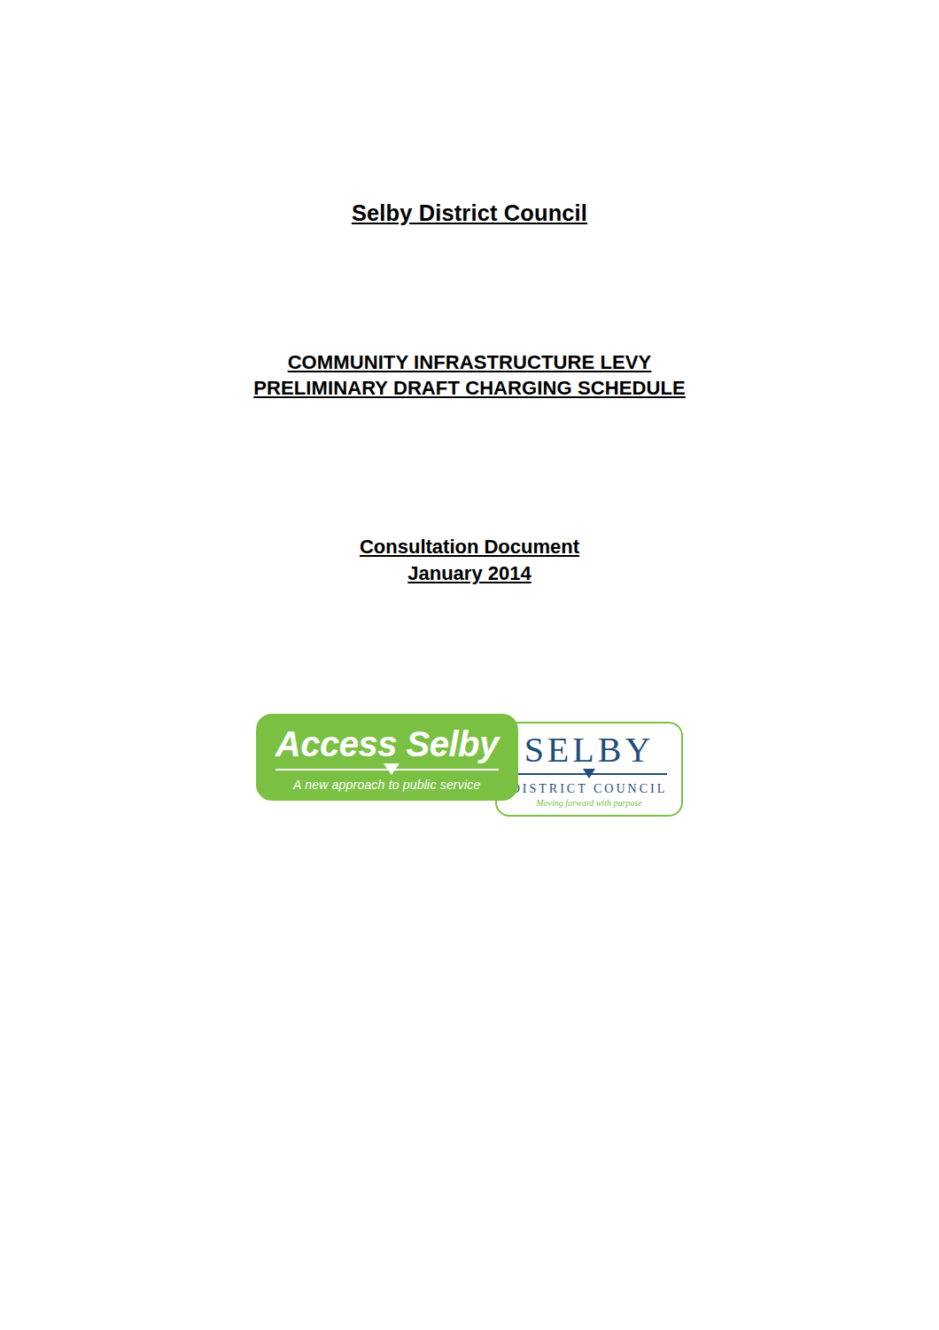Selby District Council
COMMUNITY INFRASTRUCTURE LEVY
PRELIMINARY DRAFT CHARGING SCHEDULE
Consultation Document
January 2014
Access Selby
A new approach to public service
SELBY
DISTRICT COUNCIL
Moving forward with purpose